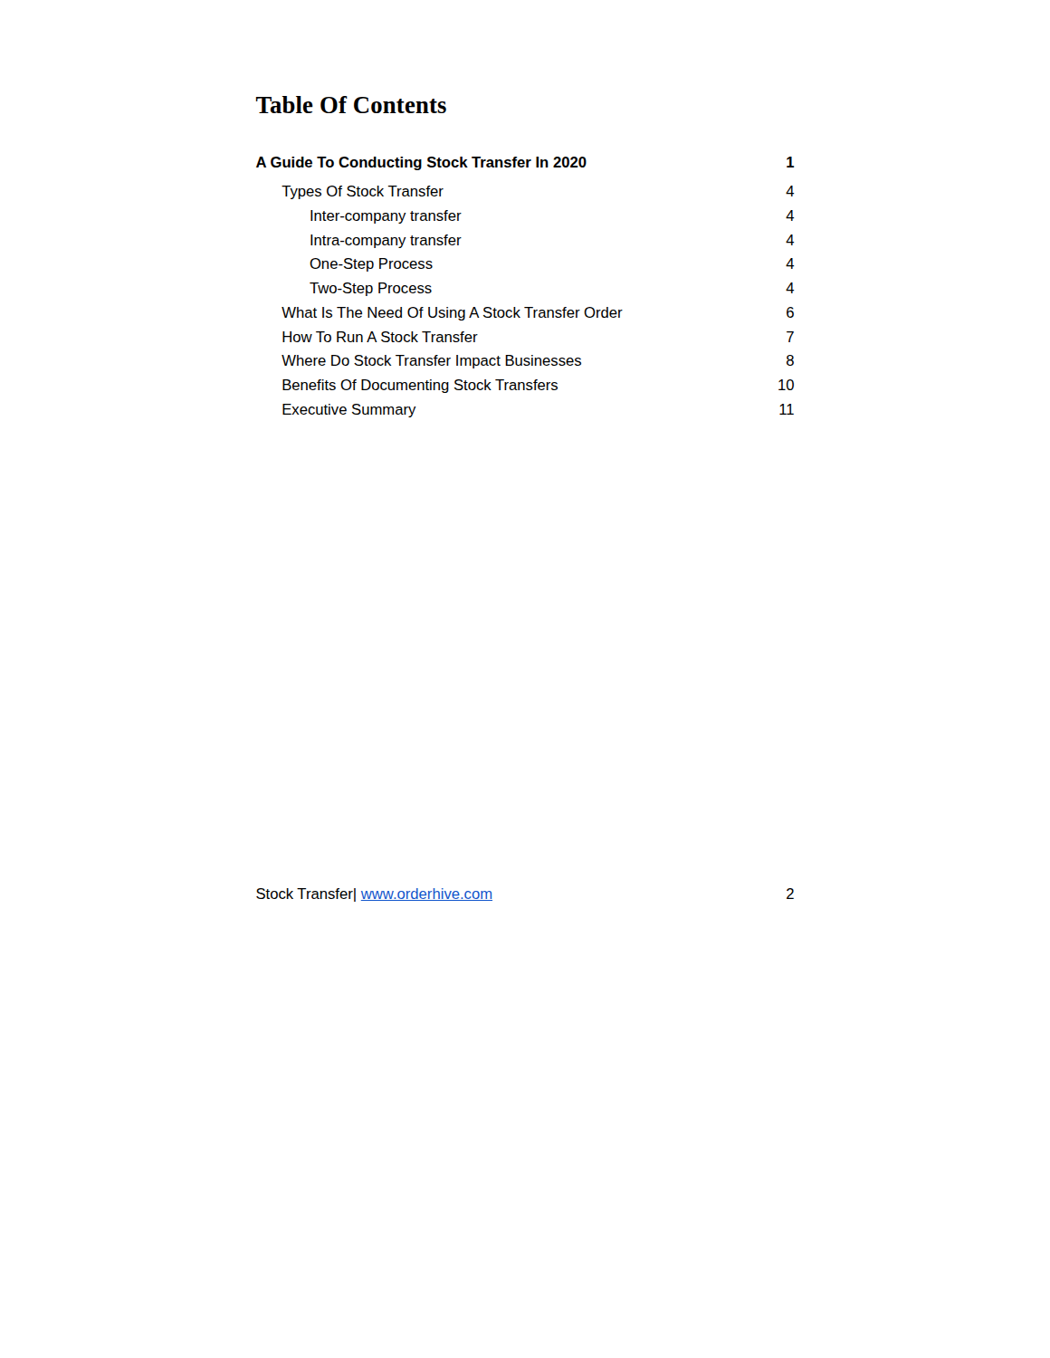Table Of Contents
A Guide To Conducting Stock Transfer In 2020 1
Types Of Stock Transfer 4
Inter-company transfer 4
Intra-company transfer 4
One-Step Process 4
Two-Step Process 4
What Is The Need Of Using A Stock Transfer Order 6
How To Run A Stock Transfer 7
Where Do Stock Transfer Impact Businesses 8
Benefits Of Documenting Stock Transfers 10
Executive Summary 11
Stock Transfer| www.orderhive.com 2